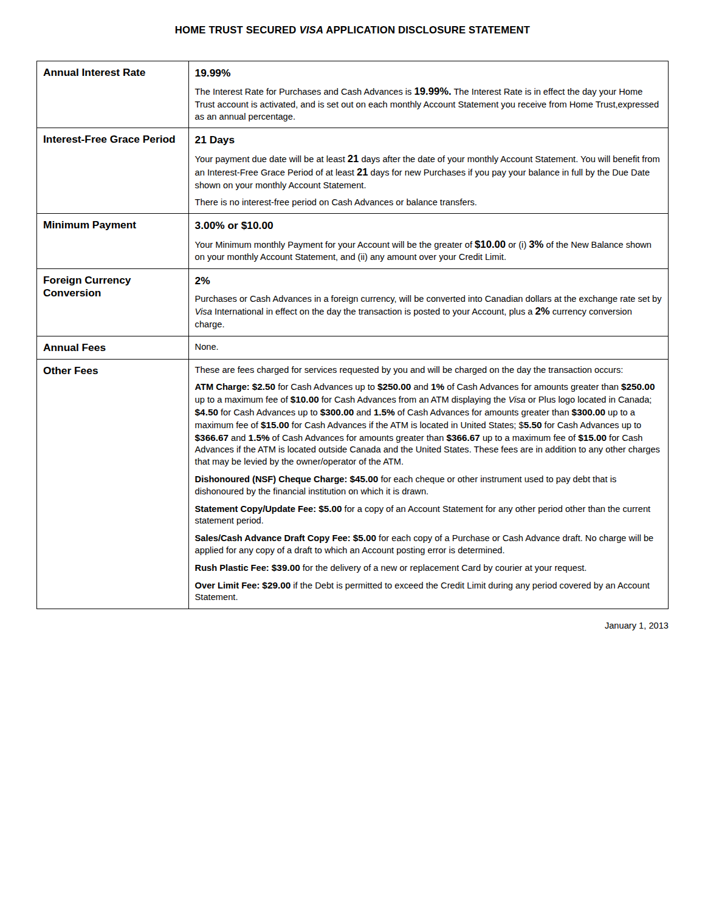HOME TRUST SECURED VISA APPLICATION DISCLOSURE STATEMENT
| Annual Interest Rate | 19.99% The Interest Rate for Purchases and Cash Advances is 19.99%. The Interest Rate is in effect the day your Home Trust account is activated, and is set out on each monthly Account Statement you receive from Home Trust,expressed as an annual percentage. |
| Interest-Free Grace Period | 21 Days Your payment due date will be at least 21 days after the date of your monthly Account Statement. You will benefit from an Interest-Free Grace Period of at least 21 days for new Purchases if you pay your balance in full by the Due Date shown on your monthly Account Statement. There is no interest-free period on Cash Advances or balance transfers. |
| Minimum Payment | 3.00% or $10.00 Your Minimum monthly Payment for your Account will be the greater of $10.00 or (i) 3% of the New Balance shown on your monthly Account Statement, and (ii) any amount over your Credit Limit. |
| Foreign Currency Conversion | 2% Purchases or Cash Advances in a foreign currency, will be converted into Canadian dollars at the exchange rate set by Visa International in effect on the day the transaction is posted to your Account, plus a 2% currency conversion charge. |
| Annual Fees | None. |
| Other Fees | These are fees charged for services requested by you and will be charged on the day the transaction occurs: ATM Charge: $2.50 for Cash Advances up to $250.00 and 1% of Cash Advances for amounts greater than $250.00 up to a maximum fee of $10.00 for Cash Advances from an ATM displaying the Visa or Plus logo located in Canada; $4.50 for Cash Advances up to $300.00 and 1.5% of Cash Advances for amounts greater than $300.00 up to a maximum fee of $15.00 for Cash Advances if the ATM is located in United States; $ 5.50 for Cash Advances up to $366.67 and 1.5% of Cash Advances for amounts greater than $366.67 up to a maximum fee of $15.00 for Cash Advances if the ATM is located outside Canada and the United States. These fees are in addition to any other charges that may be levied by the owner/operator of the ATM. Dishonoured (NSF) Cheque Charge: $45.00 for each cheque or other instrument used to pay debt that is dishonoured by the financial institution on which it is drawn. Statement Copy/Update Fee: $5.00 for a copy of an Account Statement for any other period other than the current statement period. Sales/Cash Advance Draft Copy Fee: $5.00 for each copy of a Purchase or Cash Advance draft. No charge will be applied for any copy of a draft to which an Account posting error is determined. Rush Plastic Fee: $39.00 for the delivery of a new or replacement Card by courier at your request. Over Limit Fee: $29.00 if the Debt is permitted to exceed the Credit Limit during any period covered by an Account Statement. |
January 1, 2013